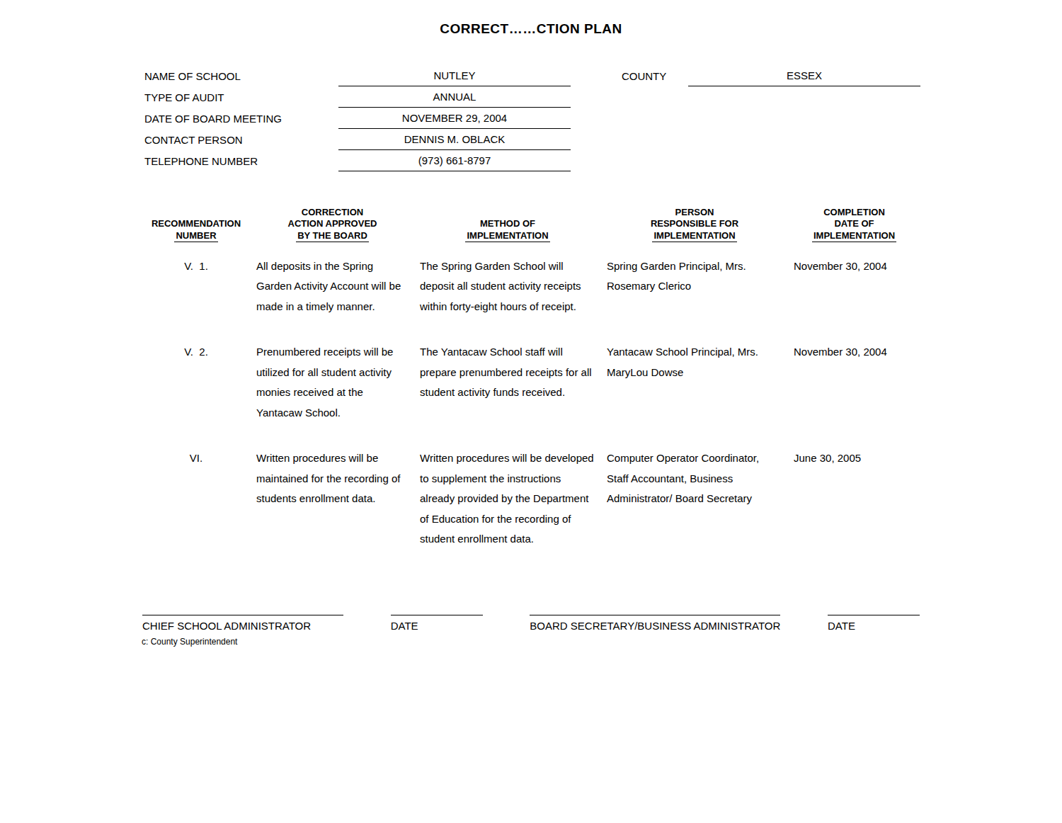CORRECT……CTION PLAN
| NAME OF SCHOOL | NUTLEY | | COUNTY | ESSEX |
| TYPE OF AUDIT | ANNUAL | | | |
| DATE OF BOARD MEETING | NOVEMBER 29, 2004 | | | |
| CONTACT PERSON | DENNIS M. OBLACK | | | |
| TELEPHONE NUMBER | (973) 661-8797 | | | |
| RECOMMENDATION NUMBER | CORRECTION ACTION APPROVED BY THE BOARD | METHOD OF IMPLEMENTATION | PERSON RESPONSIBLE FOR IMPLEMENTATION | COMPLETION DATE OF IMPLEMENTATION |
| --- | --- | --- | --- | --- |
| V. 1. | All deposits in the Spring Garden Activity Account will be made in a timely manner. | The Spring Garden School will deposit all student activity receipts within forty-eight hours of receipt. | Spring Garden Principal, Mrs. Rosemary Clerico | November 30, 2004 |
| V. 2. | Prenumbered receipts will be utilized for all student activity monies received at the Yantacaw School. | The Yantacaw School staff will prepare prenumbered receipts for all student activity funds received. | Yantacaw School Principal, Mrs. MaryLou Dowse | November 30, 2004 |
| VI. | Written procedures will be maintained for the recording of students enrollment data. | Written procedures will be developed to supplement the instructions already provided by the Department of Education for the recording of student enrollment data. | Computer Operator Coordinator, Staff Accountant, Business Administrator/ Board Secretary | June 30, 2005 |
| CHIEF SCHOOL ADMINISTRATOR | | DATE | | BOARD SECRETARY/BUSINESS ADMINISTRATOR | | DATE |
c: County Superintendent